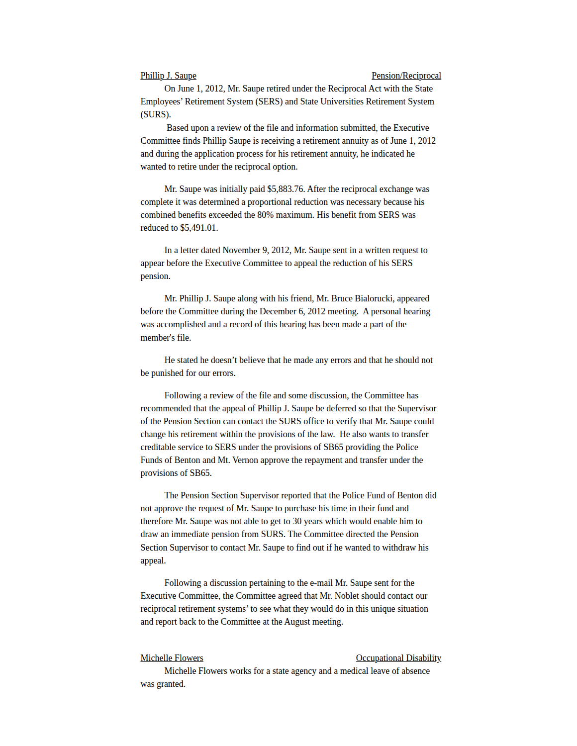Phillip J. Saupe Pension/Reciprocal
On June 1, 2012, Mr. Saupe retired under the Reciprocal Act with the State Employees’ Retirement System (SERS) and State Universities Retirement System (SURS).
Based upon a review of the file and information submitted, the Executive Committee finds Phillip Saupe is receiving a retirement annuity as of June 1, 2012 and during the application process for his retirement annuity, he indicated he wanted to retire under the reciprocal option.
Mr. Saupe was initially paid $5,883.76. After the reciprocal exchange was complete it was determined a proportional reduction was necessary because his combined benefits exceeded the 80% maximum. His benefit from SERS was reduced to $5,491.01.
In a letter dated November 9, 2012, Mr. Saupe sent in a written request to appear before the Executive Committee to appeal the reduction of his SERS pension.
Mr. Phillip J. Saupe along with his friend, Mr. Bruce Bialorucki, appeared before the Committee during the December 6, 2012 meeting. A personal hearing was accomplished and a record of this hearing has been made a part of the member's file.
He stated he doesn’t believe that he made any errors and that he should not be punished for our errors.
Following a review of the file and some discussion, the Committee has recommended that the appeal of Phillip J. Saupe be deferred so that the Supervisor of the Pension Section can contact the SURS office to verify that Mr. Saupe could change his retirement within the provisions of the law. He also wants to transfer creditable service to SERS under the provisions of SB65 providing the Police Funds of Benton and Mt. Vernon approve the repayment and transfer under the provisions of SB65.
The Pension Section Supervisor reported that the Police Fund of Benton did not approve the request of Mr. Saupe to purchase his time in their fund and therefore Mr. Saupe was not able to get to 30 years which would enable him to draw an immediate pension from SURS. The Committee directed the Pension Section Supervisor to contact Mr. Saupe to find out if he wanted to withdraw his appeal.
Following a discussion pertaining to the e-mail Mr. Saupe sent for the Executive Committee, the Committee agreed that Mr. Noblet should contact our reciprocal retirement systems’ to see what they would do in this unique situation and report back to the Committee at the August meeting.
Michelle Flowers Occupational Disability
Michelle Flowers works for a state agency and a medical leave of absence was granted.